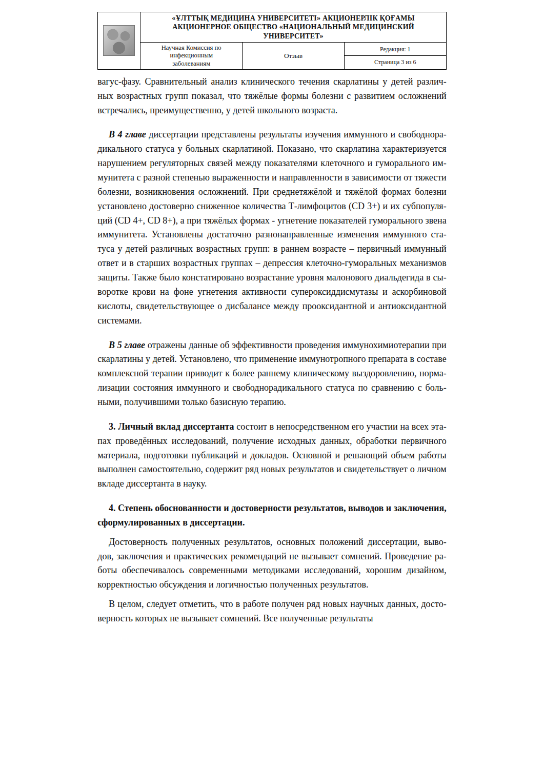| | «ҰЛТТЫҚ МЕДИЦИНА УНИВЕРСИТЕТІ» АКЦИОНЕРЛІК ҚОҒАМЫ АКЦИОНЕРНОЕ ОБЩЕСТВО «НАЦИОНАЛЬНЫЙ МЕДИЦИНСКИЙ УНИВЕРСИТЕТ» |
| Научная Комиссия по инфекционным заболеваниям | Отзыв | Редакция: 1 Страница 3 из 6 |
вагус-фазу. Сравнительный анализ клинического течения скарлатины у детей различных возрастных групп показал, что тяжёлые формы болезни с развитием осложнений встречались, преимущественно, у детей школьного возраста.
В 4 главе диссертации представлены результаты изучения иммунного и свободнорадикального статуса у больных скарлатиной. Показано, что скарлатина характеризуется нарушением регуляторных связей между показателями клеточного и гуморального иммунитета с разной степенью выраженности и направленности в зависимости от тяжести болезни, возникновения осложнений. При среднетяжёлой и тяжёлой формах болезни установлено достоверно сниженное количества Т-лимфоцитов (CD 3+) и их субпопуляций (CD 4+, CD 8+), а при тяжёлых формах - угнетение показателей гуморального звена иммунитета. Установлены достаточно разнонаправленные изменения иммунного статуса у детей различных возрастных групп: в раннем возрасте – первичный иммунный ответ и в старших возрастных группах – депрессия клеточно-гуморальных механизмов защиты. Также было констатировано возрастание уровня малонового диальдегида в сыворотке крови на фоне угнетения активности супероксиддисмутазы и аскорбиновой кислоты, свидетельствующее о дисбалансе между прооксидантной и антиоксидантной системами.
В 5 главе отражены данные об эффективности проведения иммунохимиотерапии при скарлатины у детей. Установлено, что применение иммунотропного препарата в составе комплексной терапии приводит к более раннему клиническому выздоровлению, нормализации состояния иммунного и свободнорадикального статуса по сравнению с больными, получившими только базисную терапию.
3. Личный вклад диссертанта состоит в непосредственном его участии на всех этапах проведённых исследований, получение исходных данных, обработки первичного материала, подготовки публикаций и докладов. Основной и решающий объем работы выполнен самостоятельно, содержит ряд новых результатов и свидетельствует о личном вкладе диссертанта в науку.
4. Степень обоснованности и достоверности результатов, выводов и заключения, сформулированных в диссертации.
Достоверность полученных результатов, основных положений диссертации, выводов, заключения и практических рекомендаций не вызывает сомнений. Проведение работы обеспечивалось современными методиками исследований, хорошим дизайном, корректностью обсуждения и логичностью полученных результатов.
В целом, следует отметить, что в работе получен ряд новых научных данных, достоверность которых не вызывает сомнений. Все полученные результаты